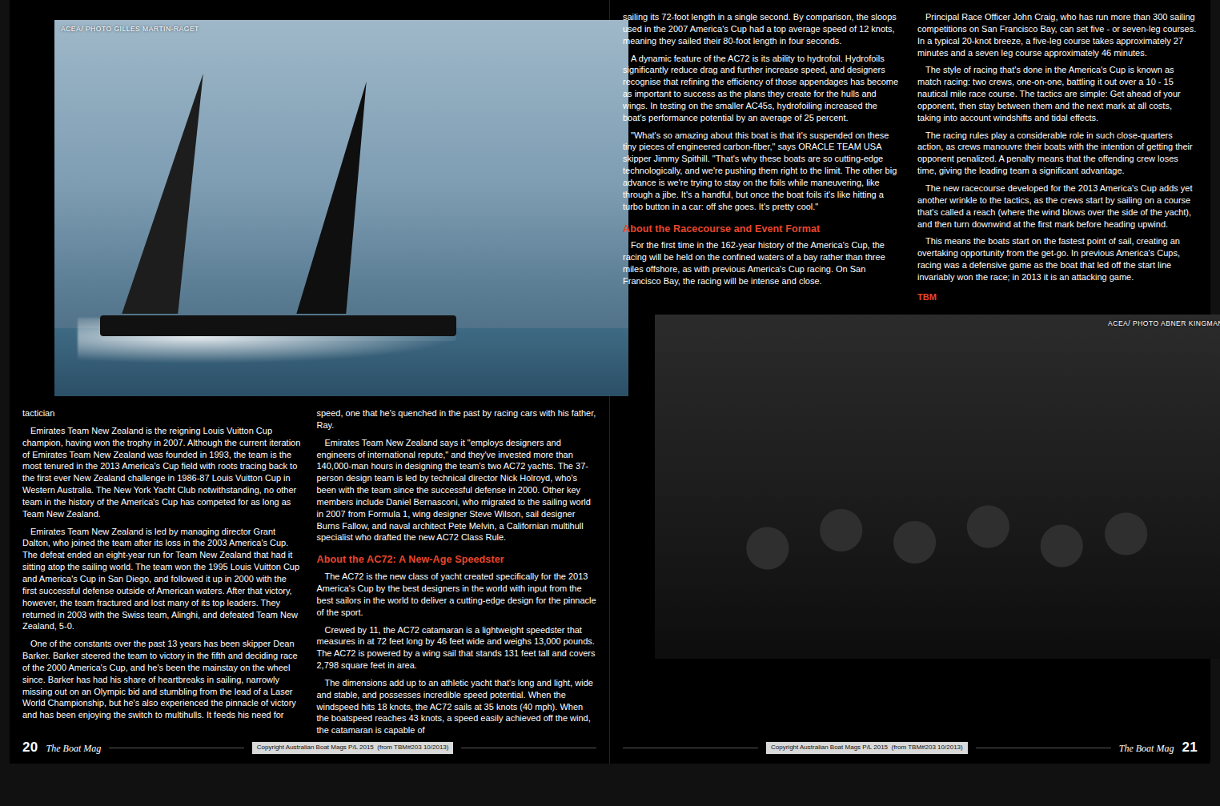ACEA/ PHOTO GILLES MARTIN-RAGET
tactician
Emirates Team New Zealand is the reigning Louis Vuitton Cup champion, having won the trophy in 2007. Although the current iteration of Emirates Team New Zealand was founded in 1993, the team is the most tenured in the 2013 America's Cup field with roots tracing back to the first ever New Zealand challenge in 1986-87 Louis Vuitton Cup in Western Australia. The New York Yacht Club notwithstanding, no other team in the history of the America's Cup has competed for as long as Team New Zealand.
Emirates Team New Zealand is led by managing director Grant Dalton, who joined the team after its loss in the 2003 America's Cup. The defeat ended an eight-year run for Team New Zealand that had it sitting atop the sailing world. The team won the 1995 Louis Vuitton Cup and America's Cup in San Diego, and followed it up in 2000 with the first successful defense outside of American waters. After that victory, however, the team fractured and lost many of its top leaders. They returned in 2003 with the Swiss team, Alinghi, and defeated Team New Zealand, 5-0.
One of the constants over the past 13 years has been skipper Dean Barker. Barker steered the team to victory in the fifth and deciding race of the 2000 America's Cup, and he's been the mainstay on the wheel since. Barker has had his share of heartbreaks in sailing, narrowly missing out on an Olympic bid and stumbling from the lead of a Laser World Championship, but he's also experienced the pinnacle of victory and has been enjoying the switch to multihulls. It feeds his need for speed, one that he's quenched in the past by racing cars with his father, Ray.
Emirates Team New Zealand says it "employs designers and engineers of international repute," and they've invested more than 140,000-man hours in designing the team's two AC72 yachts. The 37-person design team is led by technical director Nick Holroyd, who's been with the team since the successful defense in 2000. Other key members include Daniel Bernasconi, who migrated to the sailing world in 2007 from Formula 1, wing designer Steve Wilson, sail designer Burns Fallow, and naval architect Pete Melvin, a Californian multihull specialist who drafted the new AC72 Class Rule.
About the AC72: A New-Age Speedster
The AC72 is the new class of yacht created specifically for the 2013 America's Cup by the best designers in the world with input from the best sailors in the world to deliver a cutting-edge design for the pinnacle of the sport.
Crewed by 11, the AC72 catamaran is a lightweight speedster that measures in at 72 feet long by 46 feet wide and weighs 13,000 pounds. The AC72 is powered by a wing sail that stands 131 feet tall and covers 2,798 square feet in area.
The dimensions add up to an athletic yacht that's long and light, wide and stable, and possesses incredible speed potential. When the windspeed hits 18 knots, the AC72 sails at 35 knots (40 mph). When the boatspeed reaches 43 knots, a speed easily achieved off the wind, the catamaran is capable of
20 The Boat Mag Copyright Australian Boat Mags P/L 2015 (from TBM#203 10/2013)
sailing its 72-foot length in a single second. By comparison, the sloops used in the 2007 America's Cup had a top average speed of 12 knots, meaning they sailed their 80-foot length in four seconds.
A dynamic feature of the AC72 is its ability to hydrofoil. Hydrofoils significantly reduce drag and further increase speed, and designers recognise that refining the efficiency of those appendages has become as important to success as the plans they create for the hulls and wings. In testing on the smaller AC45s, hydrofoiling increased the boat's performance potential by an average of 25 percent.
"What's so amazing about this boat is that it's suspended on these tiny pieces of engineered carbon-fiber," says ORACLE TEAM USA skipper Jimmy Spithill. "That's why these boats are so cutting-edge technologically, and we're pushing them right to the limit. The other big advance is we're trying to stay on the foils while maneuvering, like through a jibe. It's a handful, but once the boat foils it's like hitting a turbo button in a car: off she goes. It's pretty cool."
About the Racecourse and Event Format
For the first time in the 162-year history of the America's Cup, the racing will be held on the confined waters of a bay rather than three miles offshore, as with previous America's Cup racing. On San Francisco Bay, the racing will be intense and close.
Principal Race Officer John Craig, who has run more than 300 sailing competitions on San Francisco Bay, can set five - or seven-leg courses. In a typical 20-knot breeze, a five-leg course takes approximately 27 minutes and a seven leg course approximately 46 minutes.
The style of racing that's done in the America's Cup is known as match racing: two crews, one-on-one, battling it out over a 10 - 15 nautical mile race course. The tactics are simple: Get ahead of your opponent, then stay between them and the next mark at all costs, taking into account windshifts and tidal effects.
The racing rules play a considerable role in such close-quarters action, as crews manouvre their boats with the intention of getting their opponent penalized. A penalty means that the offending crew loses time, giving the leading team a significant advantage.
The new racecourse developed for the 2013 America's Cup adds yet another wrinkle to the tactics, as the crews start by sailing on a course that's called a reach (where the wind blows over the side of the yacht), and then turn downwind at the first mark before heading upwind.
This means the boats start on the fastest point of sail, creating an overtaking opportunity from the get-go. In previous America's Cups, racing was a defensive game as the boat that led off the start line invariably won the race; in 2013 it is an attacking game.
TBM
ACEA/ PHOTO ABNER KINGMAN
Copyright Australian Boat Mags P/L 2015 (from TBM#203 10/2013) The Boat Mag 21